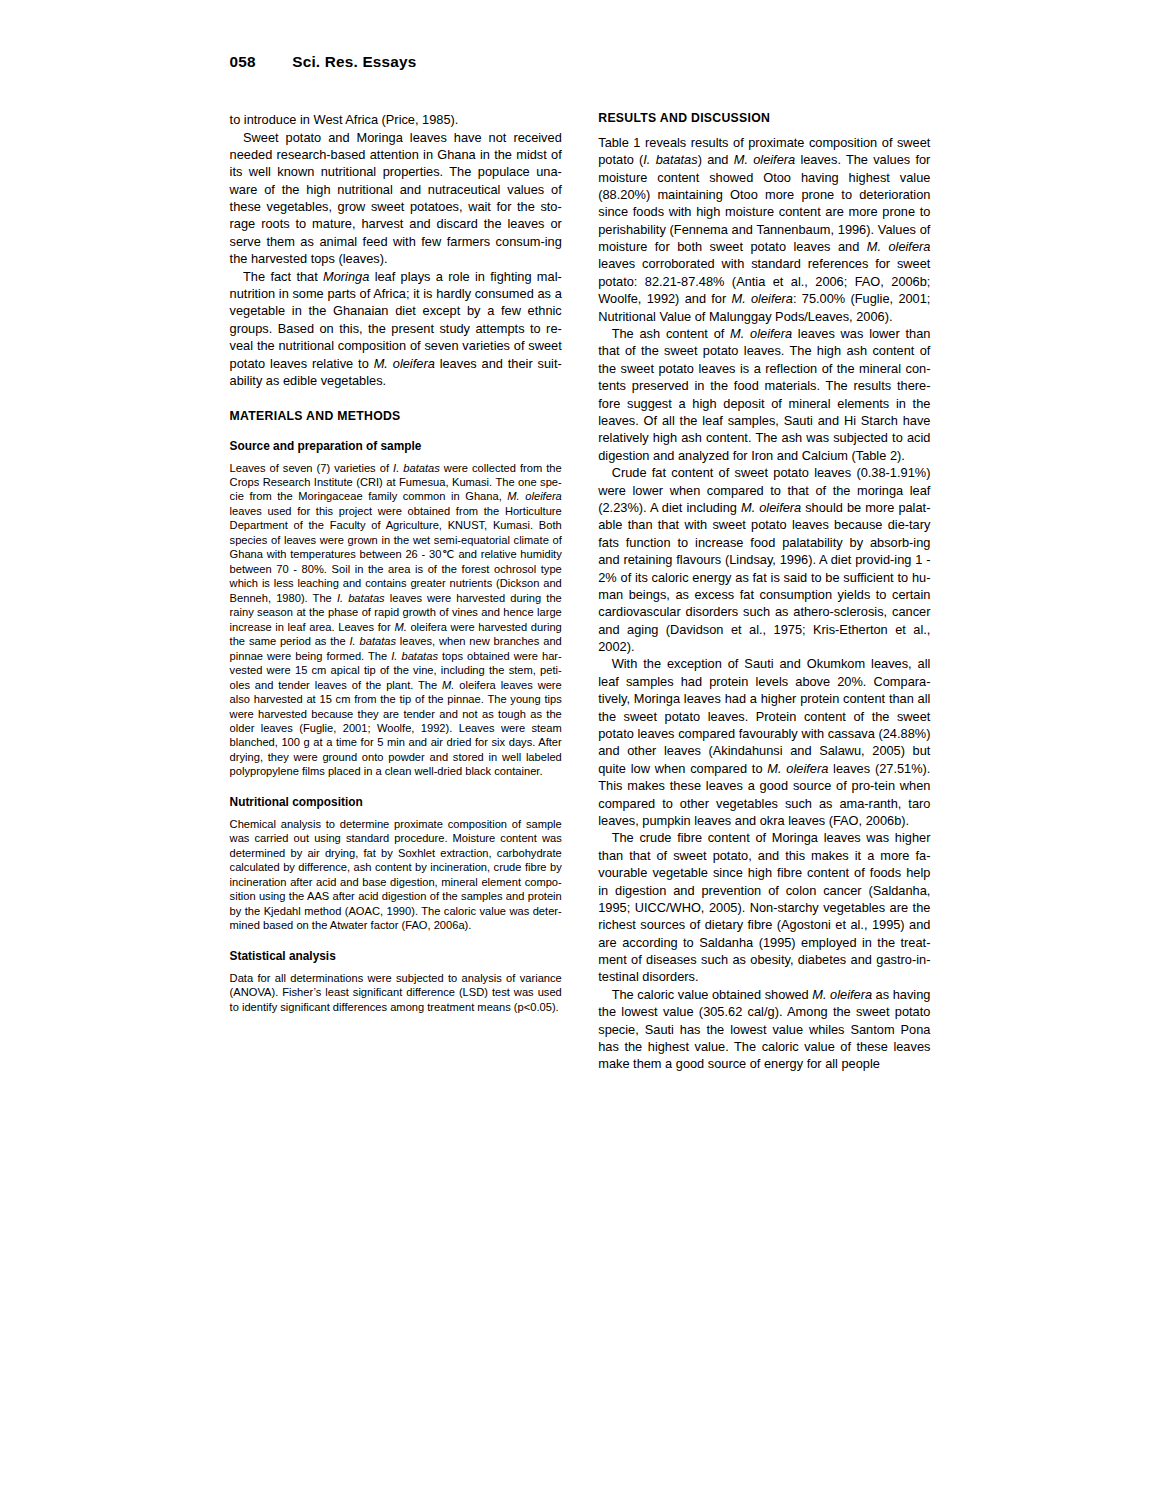058 Sci. Res. Essays
to introduce in West Africa (Price, 1985).
Sweet potato and Moringa leaves have not received needed research-based attention in Ghana in the midst of its well known nutritional properties. The populace una-ware of the high nutritional and nutraceutical values of these vegetables, grow sweet potatoes, wait for the sto-rage roots to mature, harvest and discard the leaves or serve them as animal feed with few farmers consum-ing the harvested tops (leaves).
The fact that Moringa leaf plays a role in fighting mal-nutrition in some parts of Africa; it is hardly consumed as a vegetable in the Ghanaian diet except by a few ethnic groups. Based on this, the present study attempts to reveal the nutritional composition of seven varieties of sweet potato leaves relative to M. oleifera leaves and their suitability as edible vegetables.
Materials and Methods
Source and preparation of sample
Leaves of seven (7) varieties of I. batatas were collected from the Crops Research Institute (CRI) at Fumesua, Kumasi. The one spe-cie from the Moringaceae family common in Ghana, M. oleifera leaves used for this project were obtained from the Horticulture Department of the Faculty of Agriculture, KNUST, Kumasi. Both species of leaves were grown in the wet semi-equatorial climate of Ghana with temperatures between 26 - 30℃ and relative humidity between 70 - 80%. Soil in the area is of the forest ochrosol type which is less leaching and contains greater nutrients (Dickson and Benneh, 1980). The I. batatas leaves were harvested during the rainy season at the phase of rapid growth of vines and hence large increase in leaf area. Leaves for M. oleifera were harvested during the same period as the I. batatas leaves, when new branches and pinnae were being formed. The I. batatas tops obtained were harvested were 15 cm apical tip of the vine, including the stem, petioles and tender leaves of the plant. The M. oleifera leaves were also harvested at 15 cm from the tip of the pinnae. The young tips were harvested because they are tender and not as tough as the older leaves (Fuglie, 2001; Woolfe, 1992). Leaves were steam blanched, 100 g at a time for 5 min and air dried for six days. After drying, they were ground onto powder and stored in well labeled polypropylene films placed in a clean well-dried black container.
Nutritional composition
Chemical analysis to determine proximate composition of sample was carried out using standard procedure. Moisture content was determined by air drying, fat by Soxhlet extraction, carbohydrate calculated by difference, ash content by incineration, crude fibre by incineration after acid and base digestion, mineral element composition using the AAS after acid digestion of the samples and protein by the Kjedahl method (AOAC, 1990). The caloric value was determined based on the Atwater factor (FAO, 2006a).
Statistical analysis
Data for all determinations were subjected to analysis of variance (ANOVA). Fisher’s least significant difference (LSD) test was used to identify significant differences among treatment means (p<0.05).
Results and Discussion
Table 1 reveals results of proximate composition of sweet potato (I. batatas) and M. oleifera leaves. The values for moisture content showed Otoo having highest value (88.20%) maintaining Otoo more prone to deterioration since foods with high moisture content are more prone to perishability (Fennema and Tannenbaum, 1996). Values of moisture for both sweet potato leaves and M. oleifera leaves corroborated with standard references for sweet potato: 82.21-87.48% (Antia et al., 2006; FAO, 2006b; Woolfe, 1992) and for M. oleifera: 75.00% (Fuglie, 2001; Nutritional Value of Malunggay Pods/Leaves, 2006).
The ash content of M. oleifera leaves was lower than that of the sweet potato leaves. The high ash content of the sweet potato leaves is a reflection of the mineral con-tents preserved in the food materials. The results there-fore suggest a high deposit of mineral elements in the leaves. Of all the leaf samples, Sauti and Hi Starch have relatively high ash content. The ash was subjected to acid digestion and analyzed for Iron and Calcium (Table 2).
Crude fat content of sweet potato leaves (0.38-1.91%) were lower when compared to that of the moringa leaf (2.23%). A diet including M. oleifera should be more palatable than that with sweet potato leaves because die-tary fats function to increase food palatability by absorb-ing and retaining flavours (Lindsay, 1996). A diet provid-ing 1 - 2% of its caloric energy as fat is said to be sufficient to human beings, as excess fat consumption yields to certain cardiovascular disorders such as athero-sclerosis, cancer and aging (Davidson et al., 1975; Kris-Etherton et al., 2002).
With the exception of Sauti and Okumkom leaves, all leaf samples had protein levels above 20%. Compara-tively, Moringa leaves had a higher protein content than all the sweet potato leaves. Protein content of the sweet potato leaves compared favourably with cassava (24.88%) and other leaves (Akindahunsi and Salawu, 2005) but quite low when compared to M. oleifera leaves (27.51%). This makes these leaves a good source of pro-tein when compared to other vegetables such as ama-ranth, taro leaves, pumpkin leaves and okra leaves (FAO, 2006b).
The crude fibre content of Moringa leaves was higher than that of sweet potato, and this makes it a more fa-vourable vegetable since high fibre content of foods help in digestion and prevention of colon cancer (Saldanha, 1995; UICC/WHO, 2005). Non-starchy vegetables are the richest sources of dietary fibre (Agostoni et al., 1995) and are according to Saldanha (1995) employed in the treat-ment of diseases such as obesity, diabetes and gastro-intestinal disorders.
The caloric value obtained showed M. oleifera as having the lowest value (305.62 cal/g). Among the sweet potato specie, Sauti has the lowest value whiles Santom Pona has the highest value. The caloric value of these leaves make them a good source of energy for all people